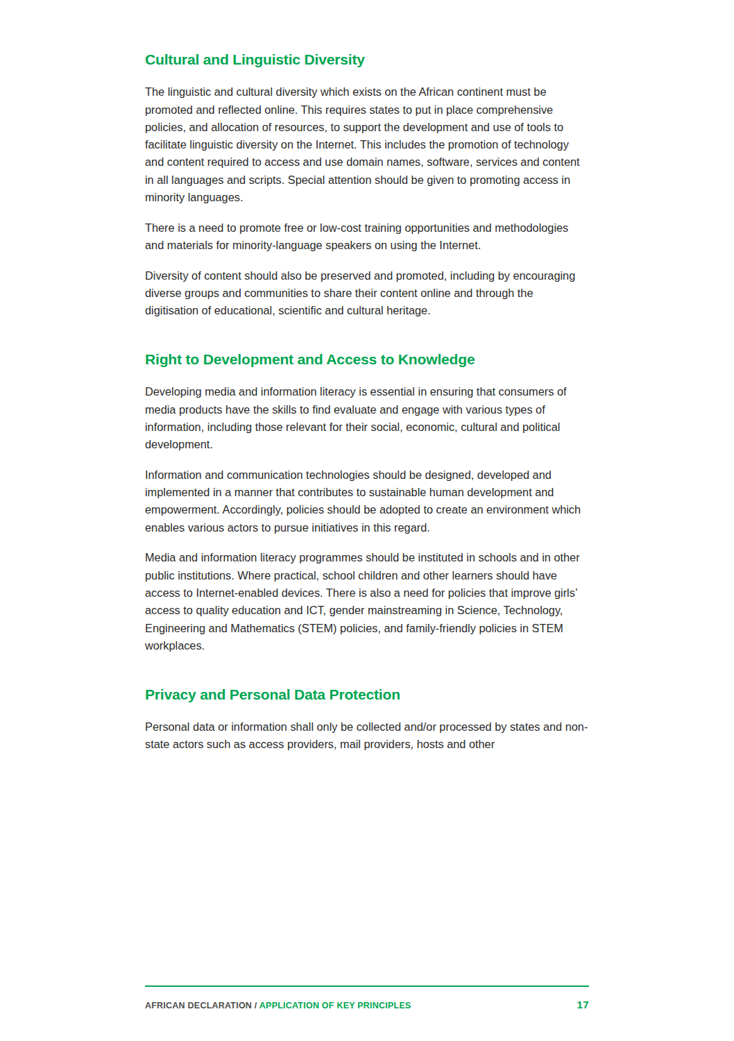Cultural and Linguistic Diversity
The linguistic and cultural diversity which exists on the African continent must be promoted and reflected online. This requires states to put in place comprehensive policies, and allocation of resources, to support the development and use of tools to facilitate linguistic diversity on the Internet. This includes the promotion of technology and content required to access and use domain names, software, services and content in all languages and scripts. Special attention should be given to promoting access in minority languages.
There is a need to promote free or low-cost training opportunities and methodologies and materials for minority-language speakers on using the Internet.
Diversity of content should also be preserved and promoted, including by encouraging diverse groups and communities to share their content online and through the digitisation of educational, scientific and cultural heritage.
Right to Development and Access to Knowledge
Developing media and information literacy is essential in ensuring that consumers of media products have the skills to find evaluate and engage with various types of information, including those relevant for their social, economic, cultural and political development.
Information and communication technologies should be designed, developed and implemented in a manner that contributes to sustainable human development and empowerment. Accordingly, policies should be adopted to create an environment which enables various actors to pursue initiatives in this regard.
Media and information literacy programmes should be instituted in schools and in other public institutions. Where practical, school children and other learners should have access to Internet-enabled devices. There is also a need for policies that improve girls’ access to quality education and ICT, gender mainstreaming in Science, Technology, Engineering and Mathematics (STEM) policies, and family-friendly policies in STEM workplaces.
Privacy and Personal Data Protection
Personal data or information shall only be collected and/or processed by states and non-state actors such as access providers, mail providers, hosts and other
African Declaration / Application of Key Principles 17